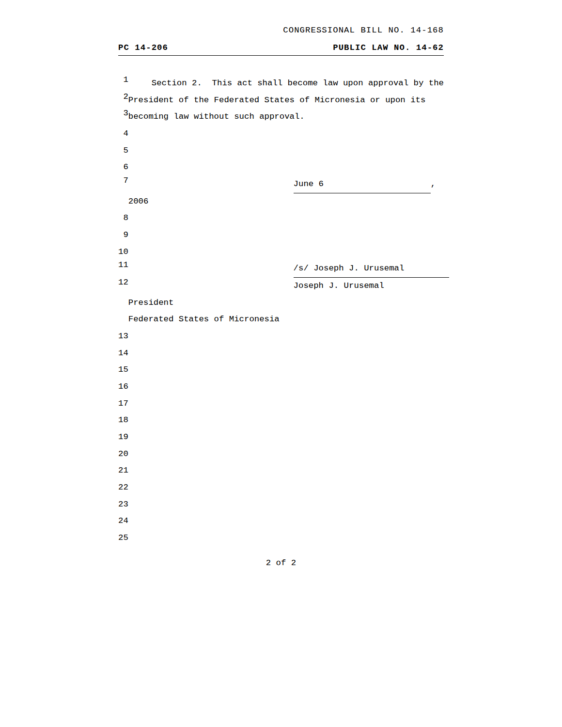CONGRESSIONAL BILL NO. 14-168
PC 14-206 PUBLIC LAW NO. 14-62
| 1 | Section 2. This act shall become law upon approval by the |
| 2 | President of the Federated States of Micronesia or upon its |
| 3 | becoming law without such approval. |
| 4 | |
| 5 | |
| 6 | |
| 7 | June 6 , 2006 |
| 8 | |
| 9 | |
| 10 | |
| 11 | /s/ Joseph J. Urusemal |
| 12 | Joseph J. Urusemal President Federated States of Micronesia |
| 13 | |
| 14 | |
| 15 | |
| 16 | |
| 17 | |
| 18 | |
| 19 | |
| 20 | |
| 21 | |
| 22 | |
| 23 | |
| 24 | |
| 25 | |
2 of 2